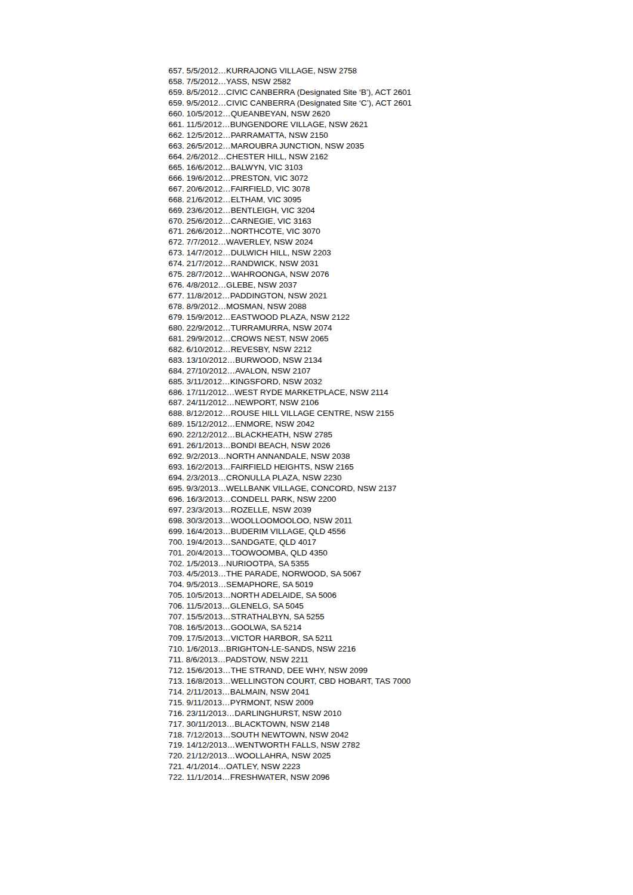657. 5/5/2012…KURRAJONG VILLAGE, NSW 2758
658. 7/5/2012…YASS, NSW 2582
659. 8/5/2012…CIVIC CANBERRA (Designated Site ‘B’), ACT 2601
659. 9/5/2012…CIVIC CANBERRA (Designated Site ‘C’), ACT 2601
660. 10/5/2012…QUEANBEYAN, NSW 2620
661. 11/5/2012…BUNGENDORE VILLAGE, NSW 2621
662. 12/5/2012…PARRAMATTA, NSW 2150
663. 26/5/2012…MAROUBRA JUNCTION, NSW 2035
664. 2/6/2012…CHESTER HILL, NSW 2162
665. 16/6/2012…BALWYN, VIC 3103
666. 19/6/2012…PRESTON, VIC 3072
667. 20/6/2012…FAIRFIELD, VIC 3078
668. 21/6/2012…ELTHAM, VIC 3095
669. 23/6/2012…BENTLEIGH, VIC 3204
670. 25/6/2012…CARNEGIE, VIC 3163
671. 26/6/2012…NORTHCOTE, VIC 3070
672. 7/7/2012…WAVERLEY, NSW 2024
673. 14/7/2012…DULWICH HILL, NSW 2203
674. 21/7/2012…RANDWICK, NSW 2031
675. 28/7/2012…WAHROONGA, NSW 2076
676. 4/8/2012…GLEBE, NSW 2037
677. 11/8/2012…PADDINGTON, NSW 2021
678. 8/9/2012…MOSMAN, NSW 2088
679. 15/9/2012…EASTWOOD PLAZA, NSW 2122
680. 22/9/2012…TURRAMURRA, NSW 2074
681. 29/9/2012…CROWS NEST, NSW 2065
682. 6/10/2012…REVESBY, NSW 2212
683. 13/10/2012…BURWOOD, NSW 2134
684. 27/10/2012…AVALON, NSW 2107
685. 3/11/2012…KINGSFORD, NSW 2032
686. 17/11/2012…WEST RYDE MARKETPLACE, NSW 2114
687. 24/11/2012…NEWPORT, NSW 2106
688. 8/12/2012…ROUSE HILL VILLAGE CENTRE, NSW 2155
689. 15/12/2012…ENMORE, NSW 2042
690. 22/12/2012…BLACKHEATH, NSW 2785
691. 26/1/2013…BONDI BEACH, NSW 2026
692. 9/2/2013…NORTH ANNANDALE, NSW 2038
693. 16/2/2013…FAIRFIELD HEIGHTS, NSW 2165
694. 2/3/2013…CRONULLA PLAZA, NSW 2230
695. 9/3/2013…WELLBANK VILLAGE, CONCORD, NSW 2137
696. 16/3/2013…CONDELL PARK, NSW 2200
697. 23/3/2013…ROZELLE, NSW 2039
698. 30/3/2013…WOOLLOOMOOLOO, NSW 2011
699. 16/4/2013…BUDERIM VILLAGE, QLD 4556
700. 19/4/2013…SANDGATE, QLD 4017
701. 20/4/2013…TOOWOOMBA, QLD 4350
702. 1/5/2013…NURIOOTPA, SA 5355
703. 4/5/2013…THE PARADE, NORWOOD, SA 5067
704. 9/5/2013…SEMAPHORE, SA 5019
705. 10/5/2013…NORTH ADELAIDE, SA 5006
706. 11/5/2013…GLENELG, SA 5045
707. 15/5/2013…STRATHALBYN, SA 5255
708. 16/5/2013…GOOLWA, SA 5214
709. 17/5/2013…VICTOR HARBOR, SA 5211
710. 1/6/2013…BRIGHTON-LE-SANDS, NSW 2216
711. 8/6/2013…PADSTOW, NSW 2211
712. 15/6/2013…THE STRAND, DEE WHY, NSW 2099
713. 16/8/2013…WELLINGTON COURT, CBD HOBART, TAS 7000
714. 2/11/2013…BALMAIN, NSW 2041
715. 9/11/2013…PYRMONT, NSW 2009
716. 23/11/2013…DARLINGHURST, NSW 2010
717. 30/11/2013…BLACKTOWN, NSW 2148
718. 7/12/2013…SOUTH NEWTOWN, NSW 2042
719. 14/12/2013…WENTWORTH FALLS, NSW 2782
720. 21/12/2013…WOOLLAHRA, NSW 2025
721. 4/1/2014…OATLEY, NSW 2223
722. 11/1/2014…FRESHWATER, NSW 2096